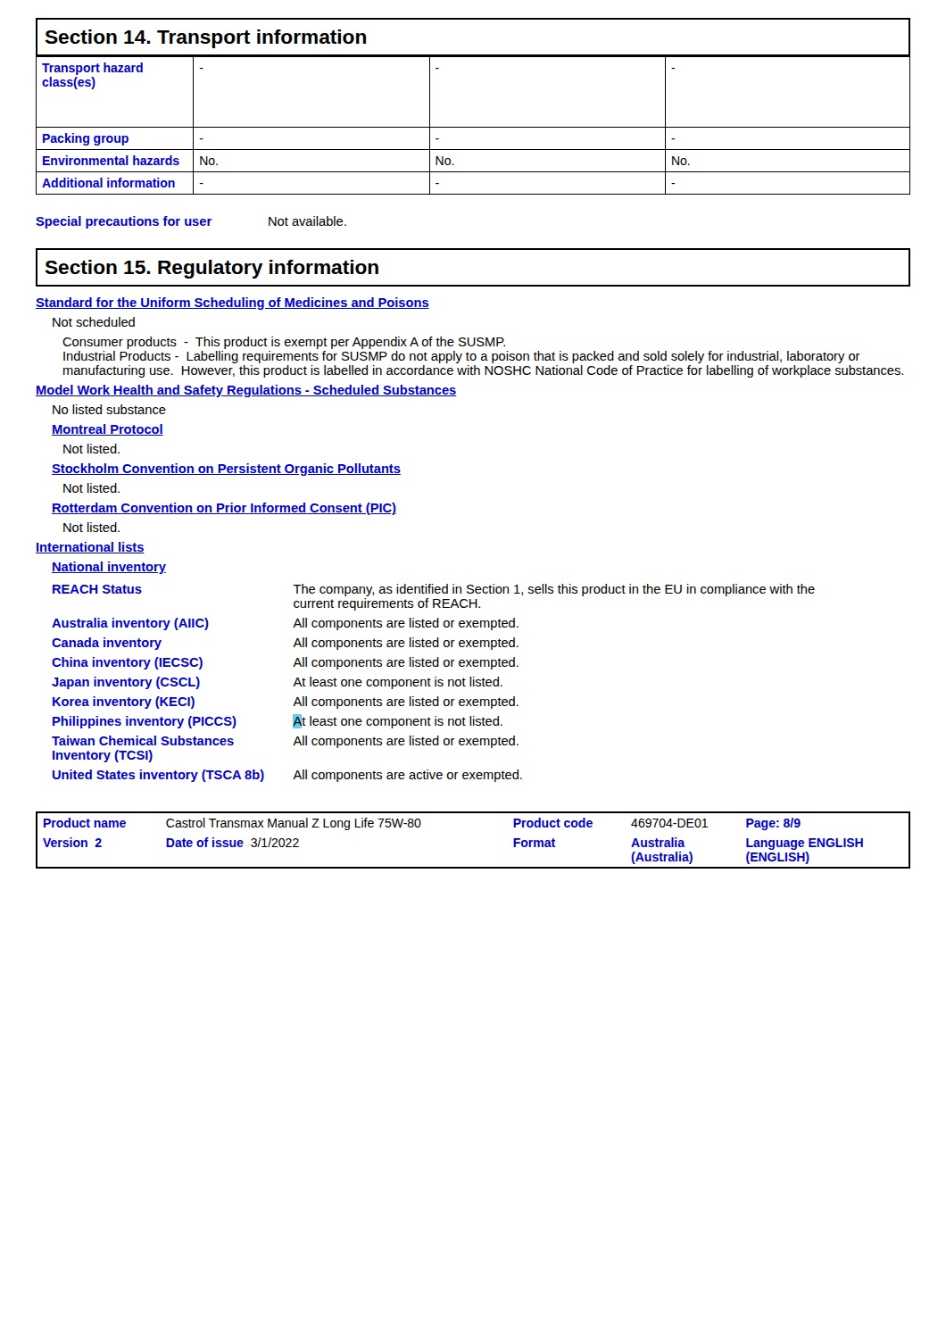Section 14. Transport information
| Transport hazard class(es) | - | - | - |
| Packing group | - | - | - |
| Environmental hazards | No. | No. | No. |
| Additional information | - | - | - |
Special precautions for user Not available.
Section 15. Regulatory information
Standard for the Uniform Scheduling of Medicines and Poisons
Not scheduled
Consumer products - This product is exempt per Appendix A of the SUSMP.
Industrial Products - Labelling requirements for SUSMP do not apply to a poison that is packed and sold solely for industrial, laboratory or manufacturing use. However, this product is labelled in accordance with NOSHC National Code of Practice for labelling of workplace substances.
Model Work Health and Safety Regulations - Scheduled Substances
No listed substance
Montreal Protocol
Not listed.
Stockholm Convention on Persistent Organic Pollutants
Not listed.
Rotterdam Convention on Prior Informed Consent (PIC)
Not listed.
International lists
National inventory
| REACH Status | The company, as identified in Section 1, sells this product in the EU in compliance with the current requirements of REACH. |
| Australia inventory (AIIC) | All components are listed or exempted. |
| Canada inventory | All components are listed or exempted. |
| China inventory (IECSC) | All components are listed or exempted. |
| Japan inventory (CSCL) | At least one component is not listed. |
| Korea inventory (KECI) | All components are listed or exempted. |
| Philippines inventory (PICCS) | A t least one component is not listed. |
| Taiwan Chemical Substances Inventory (TCSI) | All components are listed or exempted. |
| United States inventory (TSCA 8b) | All components are active or exempted. |
| Product name | Castrol Transmax Manual Z Long Life 75W-80 | Product code | 469704-DE01 | Page: 8/9 |
| Version 2 | Date of issue 3/1/2022 | Format | Australia (Australia) | Language ENGLISH (ENGLISH) |